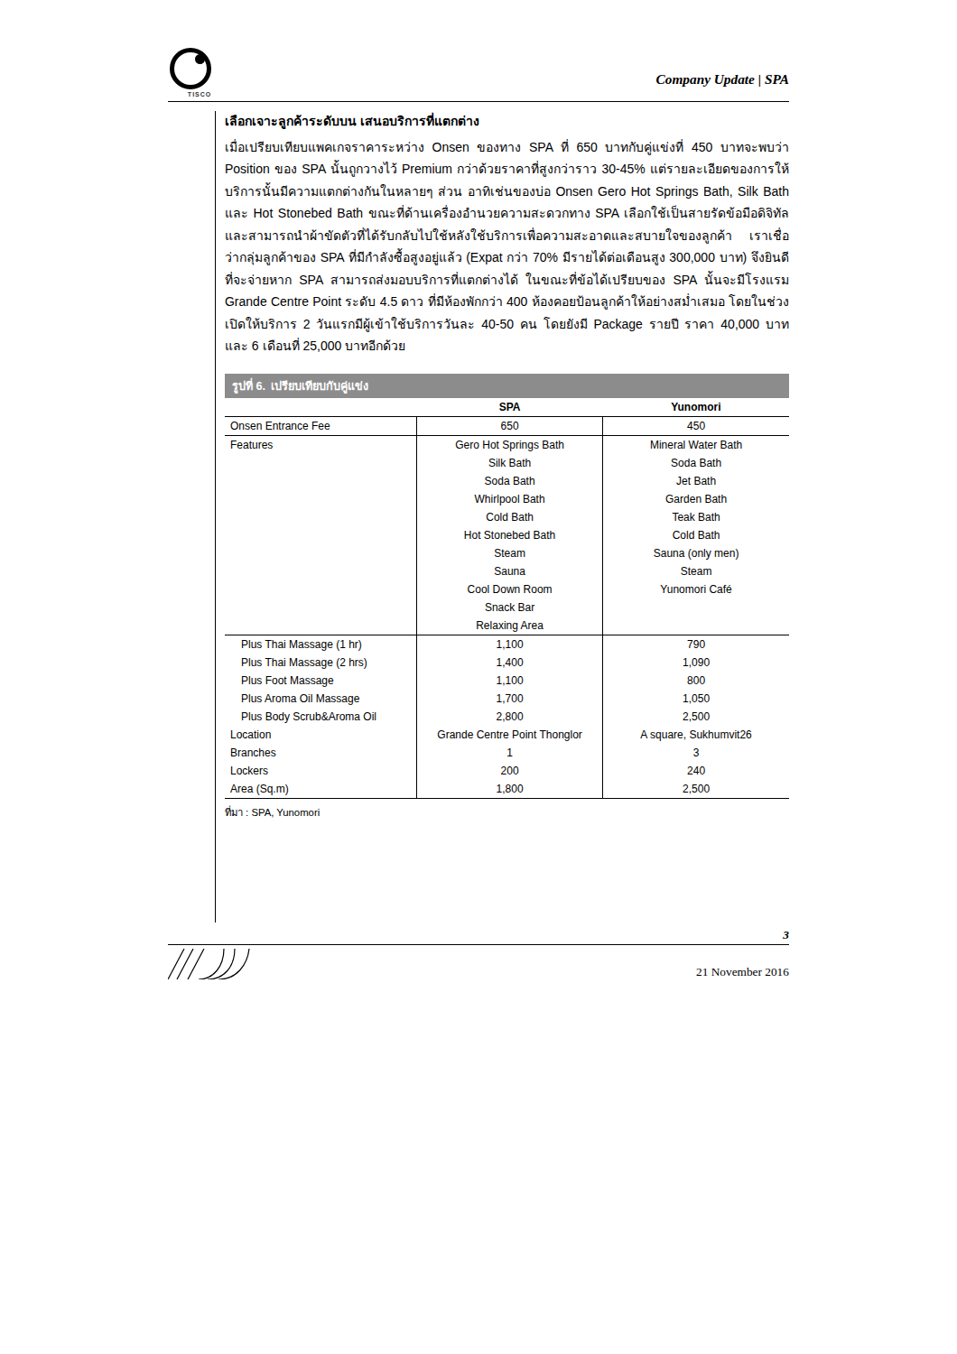TISCO
Company Update | SPA
เลือกเจาะลูกค้าระดับบน เสนอบริการที่แตกต่าง
เมื่อเปรียบเทียบแพคเกจราคาระหว่าง Onsen ของทาง SPA ที่ 650 บาทกับคู่แข่งที่ 450 บาทจะพบว่า Position ของ SPA นั้นถูกวางไว้ Premium กว่าด้วยราคาที่สูงกว่าราว 30-45% แต่รายละเอียดของการให้บริการนั้นมีความแตกต่างกันในหลายๆ ส่วน อาทิเช่นของบ่อ Onsen Gero Hot Springs Bath, Silk Bath และ Hot Stonebed Bath ขณะที่ด้านเครื่องอำนวยความสะดวกทาง SPA เลือกใช้เป็นสายรัดข้อมือดิจิทัลและสามารถนำผ้าขัดตัวที่ได้รับกลับไปใช้หลังใช้บริการเพื่อความสะอาดและสบายใจของลูกค้า เราเชื่อว่ากลุ่มลูกค้าของ SPA ที่มีกำลังซื้อสูงอยู่แล้ว (Expat กว่า 70% มีรายได้ต่อเดือนสูง 300,000 บาท) จึงยินดีที่จะจ่ายหาก SPA สามารถส่งมอบบริการที่แตกต่างได้ ในขณะที่ข้อได้เปรียบของ SPA นั้นจะมีโรงแรม Grande Centre Point ระดับ 4.5 ดาว ที่มีห้องพักกว่า 400 ห้องคอยป้อนลูกค้าให้อย่างสม่ำเสมอ โดยในช่วงเปิดให้บริการ 2 วันแรกมีผู้เข้าใช้บริการวันละ 40-50 คน โดยยังมี Package รายปี ราคา 40,000 บาท และ 6 เดือนที่ 25,000 บาทอีกด้วย
รูปที่ 6. เปรียบเทียบกับคู่แข่ง
| | SPA | Yunomori |
| --- | --- | --- |
| Onsen Entrance Fee | 650 | 450 |
| Features | Gero Hot Springs Bath | Mineral Water Bath |
| | Silk Bath | Soda Bath |
| | Soda Bath | Jet Bath |
| | Whirlpool Bath | Garden Bath |
| | Cold Bath | Teak Bath |
| | Hot Stonebed Bath | Cold Bath |
| | Steam | Sauna (only men) |
| | Sauna | Steam |
| | Cool Down Room | Yunomori Café |
| | Snack Bar | |
| | Relaxing Area | |
| Plus Thai Massage (1 hr) | 1,100 | 790 |
| Plus Thai Massage (2 hrs) | 1,400 | 1,090 |
| Plus Foot Massage | 1,100 | 800 |
| Plus Aroma Oil Massage | 1,700 | 1,050 |
| Plus Body Scrub&Aroma Oil | 2,800 | 2,500 |
| Location | Grande Centre Point Thonglor | A square, Sukhumvit26 |
| Branches | 1 | 3 |
| Lockers | 200 | 240 |
| Area (Sq.m) | 1,800 | 2,500 |
ที่มา : SPA, Yunomori
3
21 November 2016